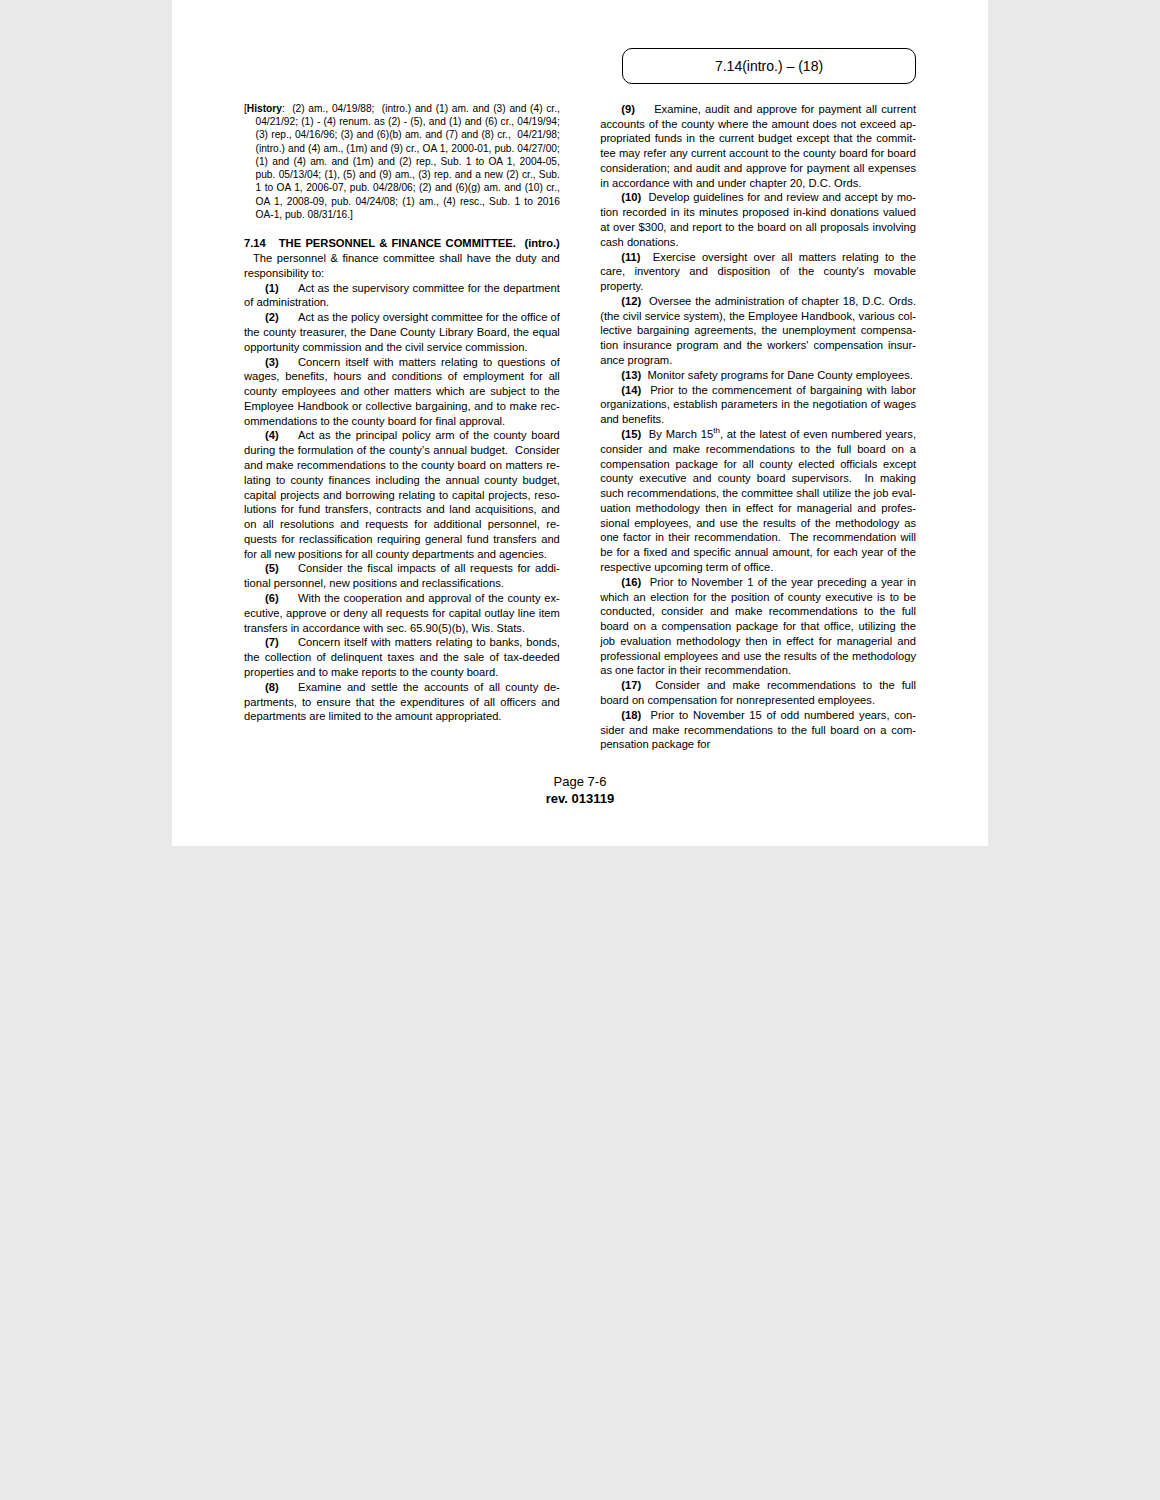7.14(intro.) – (18)
[History: (2) am., 04/19/88; (intro.) and (1) am. and (3) and (4) cr., 04/21/92; (1) - (4) renum. as (2) - (5), and (1) and (6) cr., 04/19/94; (3) rep., 04/16/96; (3) and (6)(b) am. and (7) and (8) cr., 04/21/98; (intro.) and (4) am., (1m) and (9) cr., OA 1, 2000-01, pub. 04/27/00; (1) and (4) am. and (1m) and (2) rep., Sub. 1 to OA 1, 2004-05, pub. 05/13/04; (1), (5) and (9) am., (3) rep. and a new (2) cr., Sub. 1 to OA 1, 2006-07, pub. 04/28/06; (2) and (6)(g) am. and (10) cr., OA 1, 2008-09, pub. 04/24/08; (1) am., (4) resc., Sub. 1 to 2016 OA-1, pub. 08/31/16.]
7.14 THE PERSONNEL & FINANCE COM­MITTEE. (intro.)
The personnel & finance committee shall have the duty and responsibility to:
(1) Act as the supervisory committee for the department of administration.
(2) Act as the policy oversight committee for the office of the county treasurer, the Dane County Library Board, the equal opportunity commission and the civil service commission.
(3) Concern itself with matters relating to questions of wages, benefits, hours and conditions of employment for all county employees and other matters which are subject to the Employee Handbook or collective bargaining, and to make recommendations to the county board for final approval.
(4) Act as the principal policy arm of the county board during the formulation of the county’s annual budget. Consider and make recommendations to the county board on matters relating to county finances including the annual county budget, capital projects and borrowing relating to capital projects, resolutions for fund transfers, contracts and land acquisitions, and on all resolutions and requests for additional personnel, requests for reclassification requiring general fund transfers and for all new positions for all county departments and agencies.
(5) Consider the fiscal impacts of all requests for additional personnel, new positions and reclassifications.
(6) With the cooperation and approval of the county executive, approve or deny all requests for capital outlay line item transfers in accordance with sec. 65.90(5)(b), Wis. Stats.
(7) Concern itself with matters relating to banks, bonds, the collection of delinquent taxes and the sale of tax-deeded properties and to make reports to the county board.
(8) Examine and settle the accounts of all county departments, to ensure that the expenditures of all officers and departments are limited to the amount appropriated.
(9) Examine, audit and approve for payment all current accounts of the county where the amount does not exceed appropriated funds in the current budget except that the committee may refer any current account to the county board for board consideration; and audit and approve for payment all expenses in accordance with and under chapter 20, D.C. Ords.
(10) Develop guidelines for and review and accept by motion recorded in its minutes proposed in-kind donations valued at over $300, and report to the board on all proposals involving cash donations.
(11) Exercise oversight over all matters relating to the care, inventory and disposition of the county's movable property.
(12) Oversee the administration of chapter 18, D.C. Ords. (the civil service system), the Employee Handbook, various collective bargaining agreements, the unemployment compensation insurance program and the workers' compensation insurance program.
(13) Monitor safety programs for Dane County employees.
(14) Prior to the commencement of bargaining with labor organizations, establish parameters in the negotiation of wages and benefits.
(15) By March 15th, at the latest of even numbered years, consider and make recommendations to the full board on a compensation package for all county elected officials except county executive and county board supervisors. In making such recommen­dations, the committee shall utilize the job evaluation methodology then in effect for managerial and professional employees, and use the results of the methodology as one factor in their recommendation. The recom­mendation will be for a fixed and specific annual amount, for each year of the respective upcoming term of office.
(16) Prior to November 1 of the year preceding a year in which an election for the position of county executive is to be conducted, consider and make recommendations to the full board on a compensation package for that office, utilizing the job evaluation methodology then in effect for managerial and professional employees and use the results of the methodology as one factor in their recom­mendation.
(17) Consider and make recommendations to the full board on compensation for nonrepresented employees.
(18) Prior to November 15 of odd numbered years, consider and make recommendations to the full board on a compensation package for
Page 7-6
rev. 013119